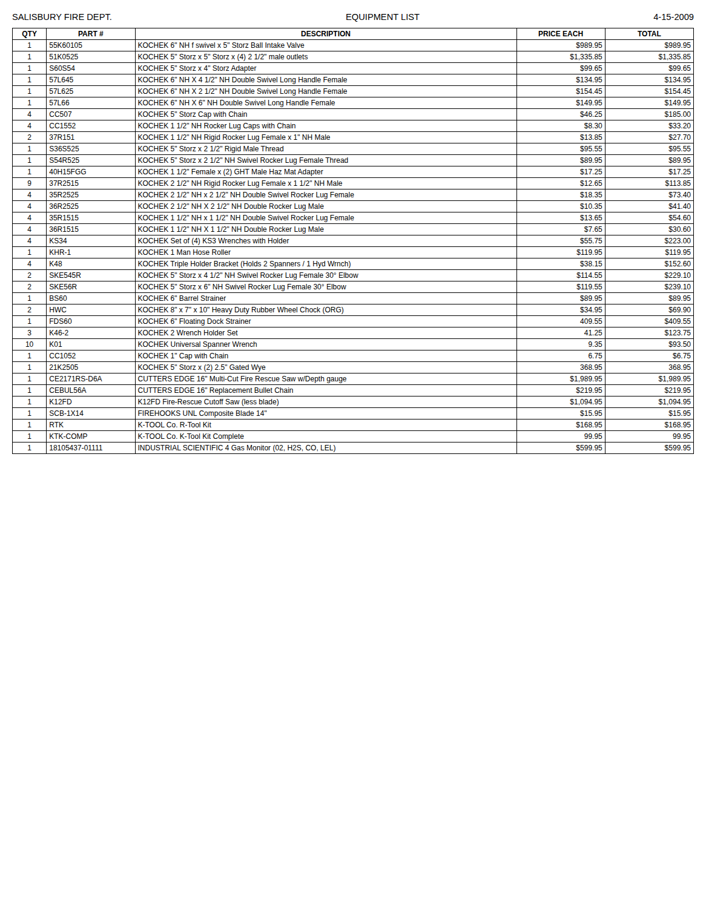SALISBURY FIRE DEPT.
EQUIPMENT LIST
4-15-2009
| QTY | PART # | DESCRIPTION | PRICE EACH | TOTAL |
| --- | --- | --- | --- | --- |
| 1 | 55K60105 | KOCHEK 6" NH f swivel x 5" Storz Ball Intake Valve | $989.95 | $989.95 |
| 1 | 51K0525 | KOCHEK 5" Storz x 5" Storz x (4) 2 1/2" male outlets | $1,335.85 | $1,335.85 |
| 1 | S60S54 | KOCHEK 5" Storz x 4" Storz Adapter | $99.65 | $99.65 |
| 1 | 57L645 | KOCHEK 6" NH X 4 1/2" NH Double Swivel Long Handle Female | $134.95 | $134.95 |
| 1 | 57L625 | KOCHEK 6" NH X 2 1/2" NH Double Swivel Long Handle Female | $154.45 | $154.45 |
| 1 | 57L66 | KOCHEK 6" NH X 6" NH Double Swivel Long Handle Female | $149.95 | $149.95 |
| 4 | CC507 | KOCHEK 5" Storz Cap with Chain | $46.25 | $185.00 |
| 4 | CC1552 | KOCHEK 1 1/2" NH Rocker Lug Caps with Chain | $8.30 | $33.20 |
| 2 | 37R151 | KOCHEK 1 1/2" NH Rigid Rocker Lug Female x 1" NH Male | $13.85 | $27.70 |
| 1 | S36S525 | KOCHEK 5" Storz x 2 1/2" Rigid Male Thread | $95.55 | $95.55 |
| 1 | S54R525 | KOCHEK 5" Storz x 2 1/2" NH Swivel Rocker Lug Female Thread | $89.95 | $89.95 |
| 1 | 40H15FGG | KOCHEK 1 1/2" Female x (2) GHT Male Haz Mat Adapter | $17.25 | $17.25 |
| 9 | 37R2515 | KOCHEK 2 1/2" NH Rigid Rocker Lug Female x 1 1/2" NH Male | $12.65 | $113.85 |
| 4 | 35R2525 | KOCHEK 2 1/2" NH x 2 1/2" NH Double Swivel Rocker Lug Female | $18.35 | $73.40 |
| 4 | 36R2525 | KOCHEK 2 1/2" NH X 2 1/2" NH Double Rocker Lug Male | $10.35 | $41.40 |
| 4 | 35R1515 | KOCHEK 1 1/2" NH x 1 1/2" NH Double Swivel Rocker Lug Female | $13.65 | $54.60 |
| 4 | 36R1515 | KOCHEK 1 1/2" NH X 1 1/2" NH Double Rocker Lug Male | $7.65 | $30.60 |
| 4 | KS34 | KOCHEK Set of (4) KS3 Wrenches with Holder | $55.75 | $223.00 |
| 1 | KHR-1 | KOCHEK 1 Man Hose Roller | $119.95 | $119.95 |
| 4 | K48 | KOCHEK Triple Holder Bracket (Holds 2 Spanners / 1 Hyd Wrnch) | $38.15 | $152.60 |
| 2 | SKE545R | KOCHEK 5" Storz x 4 1/2" NH Swivel Rocker Lug Female 30° Elbow | $114.55 | $229.10 |
| 2 | SKE56R | KOCHEK 5" Storz x 6" NH Swivel Rocker Lug Female 30° Elbow | $119.55 | $239.10 |
| 1 | BS60 | KOCHEK 6" Barrel Strainer | $89.95 | $89.95 |
| 2 | HWC | KOCHEK 8" x 7" x 10" Heavy Duty Rubber Wheel Chock (ORG) | $34.95 | $69.90 |
| 1 | FDS60 | KOCHEK 6" Floating Dock Strainer | 409.55 | $409.55 |
| 3 | K46-2 | KOCHEK 2 Wrench Holder Set | 41.25 | $123.75 |
| 10 | K01 | KOCHEK Universal Spanner Wrench | 9.35 | $93.50 |
| 1 | CC1052 | KOCHEK 1" Cap with Chain | 6.75 | $6.75 |
| 1 | 21K2505 | KOCHEK 5" Storz x (2) 2.5" Gated Wye | 368.95 | 368.95 |
| 1 | CE2171RS-D6A | CUTTERS EDGE 16" Multi-Cut Fire Rescue Saw w/Depth gauge | $1,989.95 | $1,989.95 |
| 1 | CEBUL56A | CUTTERS EDGE 16" Replacement Bullet Chain | $219.95 | $219.95 |
| 1 | K12FD | K12FD Fire-Rescue Cutoff Saw (less blade) | $1,094.95 | $1,094.95 |
| 1 | SCB-1X14 | FIREHOOKS UNL Composite Blade 14" | $15.95 | $15.95 |
| 1 | RTK | K-TOOL Co. R-Tool Kit | $168.95 | $168.95 |
| 1 | KTK-COMP | K-TOOL Co. K-Tool Kit Complete | 99.95 | 99.95 |
| 1 | 18105437-01111 | INDUSTRIAL SCIENTIFIC 4 Gas Monitor (02, H2S, CO, LEL) | $599.95 | $599.95 |